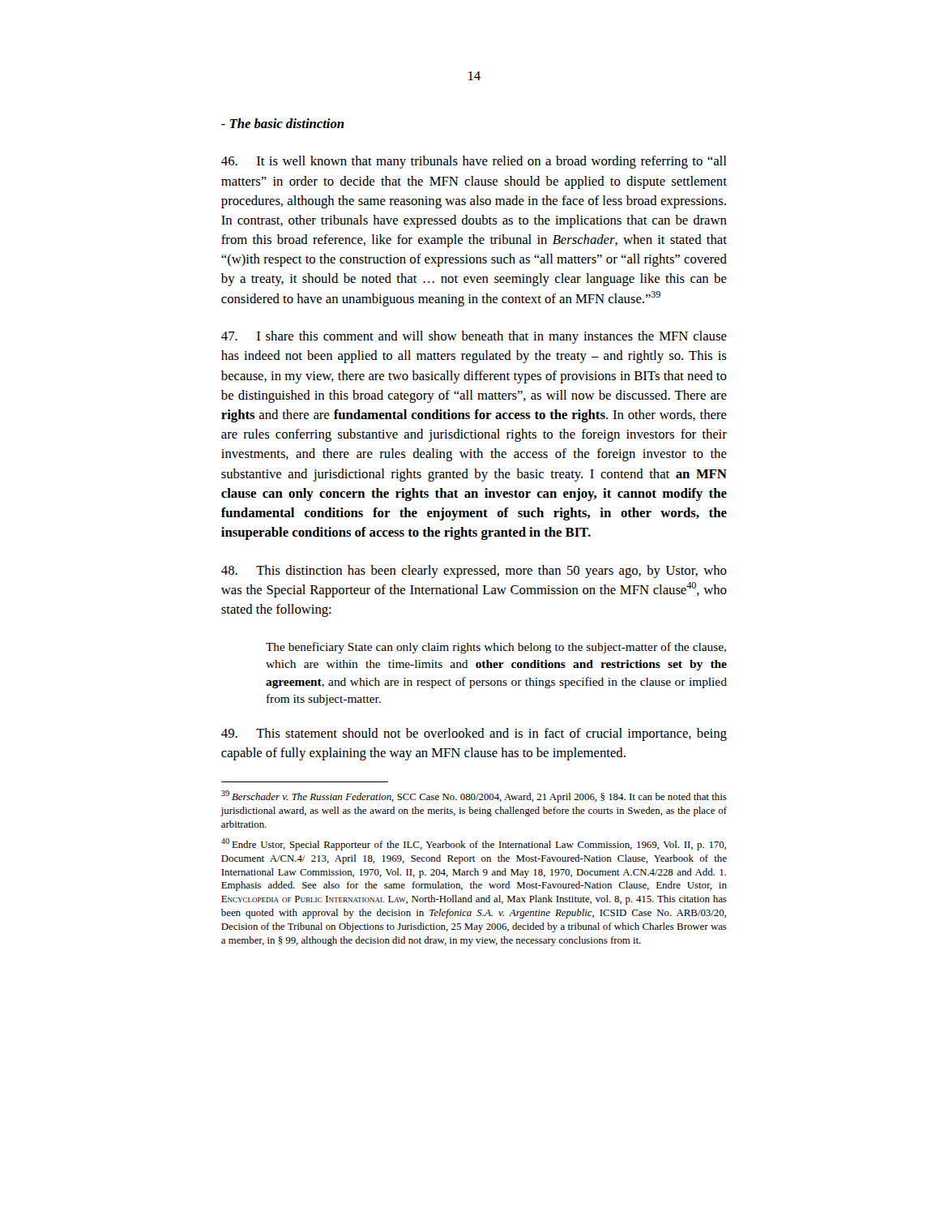14
- The basic distinction
46. It is well known that many tribunals have relied on a broad wording referring to “all matters” in order to decide that the MFN clause should be applied to dispute settlement procedures, although the same reasoning was also made in the face of less broad expressions. In contrast, other tribunals have expressed doubts as to the implications that can be drawn from this broad reference, like for example the tribunal in Berschader, when it stated that “(w)ith respect to the construction of expressions such as “all matters” or “all rights” covered by a treaty, it should be noted that … not even seemingly clear language like this can be considered to have an unambiguous meaning in the context of an MFN clause.”39
47. I share this comment and will show beneath that in many instances the MFN clause has indeed not been applied to all matters regulated by the treaty – and rightly so. This is because, in my view, there are two basically different types of provisions in BITs that need to be distinguished in this broad category of “all matters”, as will now be discussed. There are rights and there are fundamental conditions for access to the rights. In other words, there are rules conferring substantive and jurisdictional rights to the foreign investors for their investments, and there are rules dealing with the access of the foreign investor to the substantive and jurisdictional rights granted by the basic treaty. I contend that an MFN clause can only concern the rights that an investor can enjoy, it cannot modify the fundamental conditions for the enjoyment of such rights, in other words, the insuperable conditions of access to the rights granted in the BIT.
48. This distinction has been clearly expressed, more than 50 years ago, by Ustor, who was the Special Rapporteur of the International Law Commission on the MFN clause40, who stated the following:
The beneficiary State can only claim rights which belong to the subject-matter of the clause, which are within the time-limits and other conditions and restrictions set by the agreement, and which are in respect of persons or things specified in the clause or implied from its subject-matter.
49. This statement should not be overlooked and is in fact of crucial importance, being capable of fully explaining the way an MFN clause has to be implemented.
39 Berschader v. The Russian Federation, SCC Case No. 080/2004, Award, 21 April 2006, § 184. It can be noted that this jurisdictional award, as well as the award on the merits, is being challenged before the courts in Sweden, as the place of arbitration.
40 Endre Ustor, Special Rapporteur of the ILC, Yearbook of the International Law Commission, 1969, Vol. II, p. 170, Document A/CN.4/ 213, April 18, 1969, Second Report on the Most-Favoured-Nation Clause, Yearbook of the International Law Commission, 1970, Vol. II, p. 204, March 9 and May 18, 1970, Document A.CN.4/228 and Add. 1. Emphasis added. See also for the same formulation, the word Most-Favoured-Nation Clause, Endre Ustor, in Encyclopedia of Public International Law, North-Holland and al, Max Plank Institute, vol. 8, p. 415. This citation has been quoted with approval by the decision in Telefonica S.A. v. Argentine Republic, ICSID Case No. ARB/03/20, Decision of the Tribunal on Objections to Jurisdiction, 25 May 2006, decided by a tribunal of which Charles Brower was a member, in § 99, although the decision did not draw, in my view, the necessary conclusions from it.